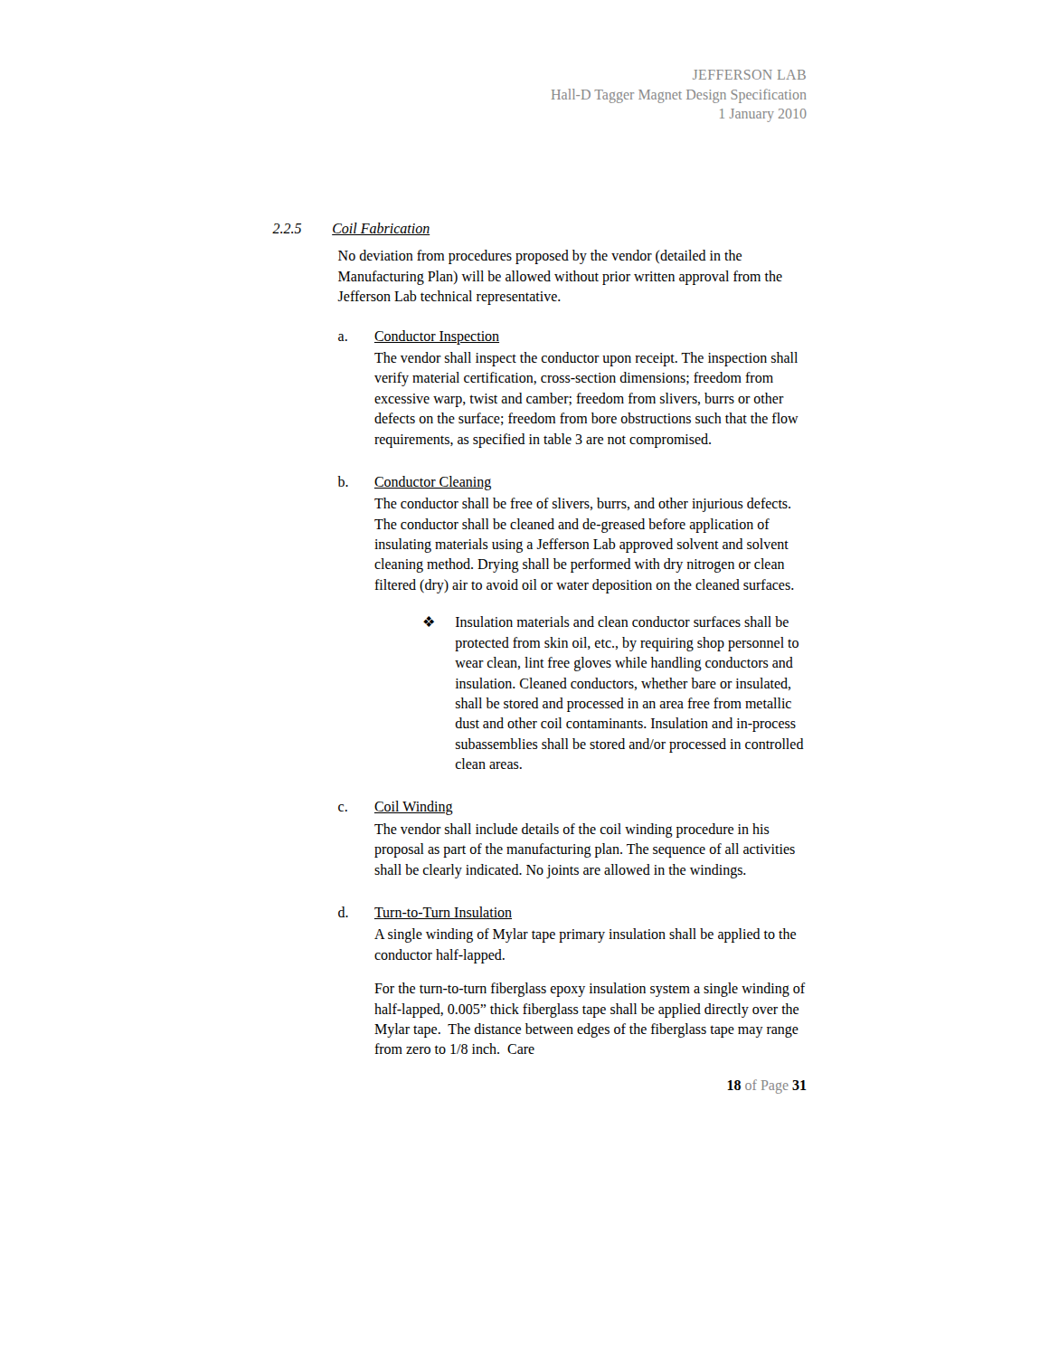JEFFERSON LAB
Hall-D Tagger Magnet Design Specification
1 January 2010
2.2.5 Coil Fabrication
No deviation from procedures proposed by the vendor (detailed in the Manufacturing Plan) will be allowed without prior written approval from the Jefferson Lab technical representative.
a. Conductor Inspection
The vendor shall inspect the conductor upon receipt. The inspection shall verify material certification, cross-section dimensions; freedom from excessive warp, twist and camber; freedom from slivers, burrs or other defects on the surface; freedom from bore obstructions such that the flow requirements, as specified in table 3 are not compromised.
b. Conductor Cleaning
The conductor shall be free of slivers, burrs, and other injurious defects. The conductor shall be cleaned and de-greased before application of insulating materials using a Jefferson Lab approved solvent and solvent cleaning method. Drying shall be performed with dry nitrogen or clean filtered (dry) air to avoid oil or water deposition on the cleaned surfaces.
Insulation materials and clean conductor surfaces shall be protected from skin oil, etc., by requiring shop personnel to wear clean, lint free gloves while handling conductors and insulation. Cleaned conductors, whether bare or insulated, shall be stored and processed in an area free from metallic dust and other coil contaminants. Insulation and in-process subassemblies shall be stored and/or processed in controlled clean areas.
c. Coil Winding
The vendor shall include details of the coil winding procedure in his proposal as part of the manufacturing plan. The sequence of all activities shall be clearly indicated. No joints are allowed in the windings.
d. Turn-to-Turn Insulation
A single winding of Mylar tape primary insulation shall be applied to the conductor half-lapped.
For the turn-to-turn fiberglass epoxy insulation system a single winding of half-lapped, 0.005” thick fiberglass tape shall be applied directly over the Mylar tape. The distance between edges of the fiberglass tape may range from zero to 1/8 inch. Care
18 of Page 31